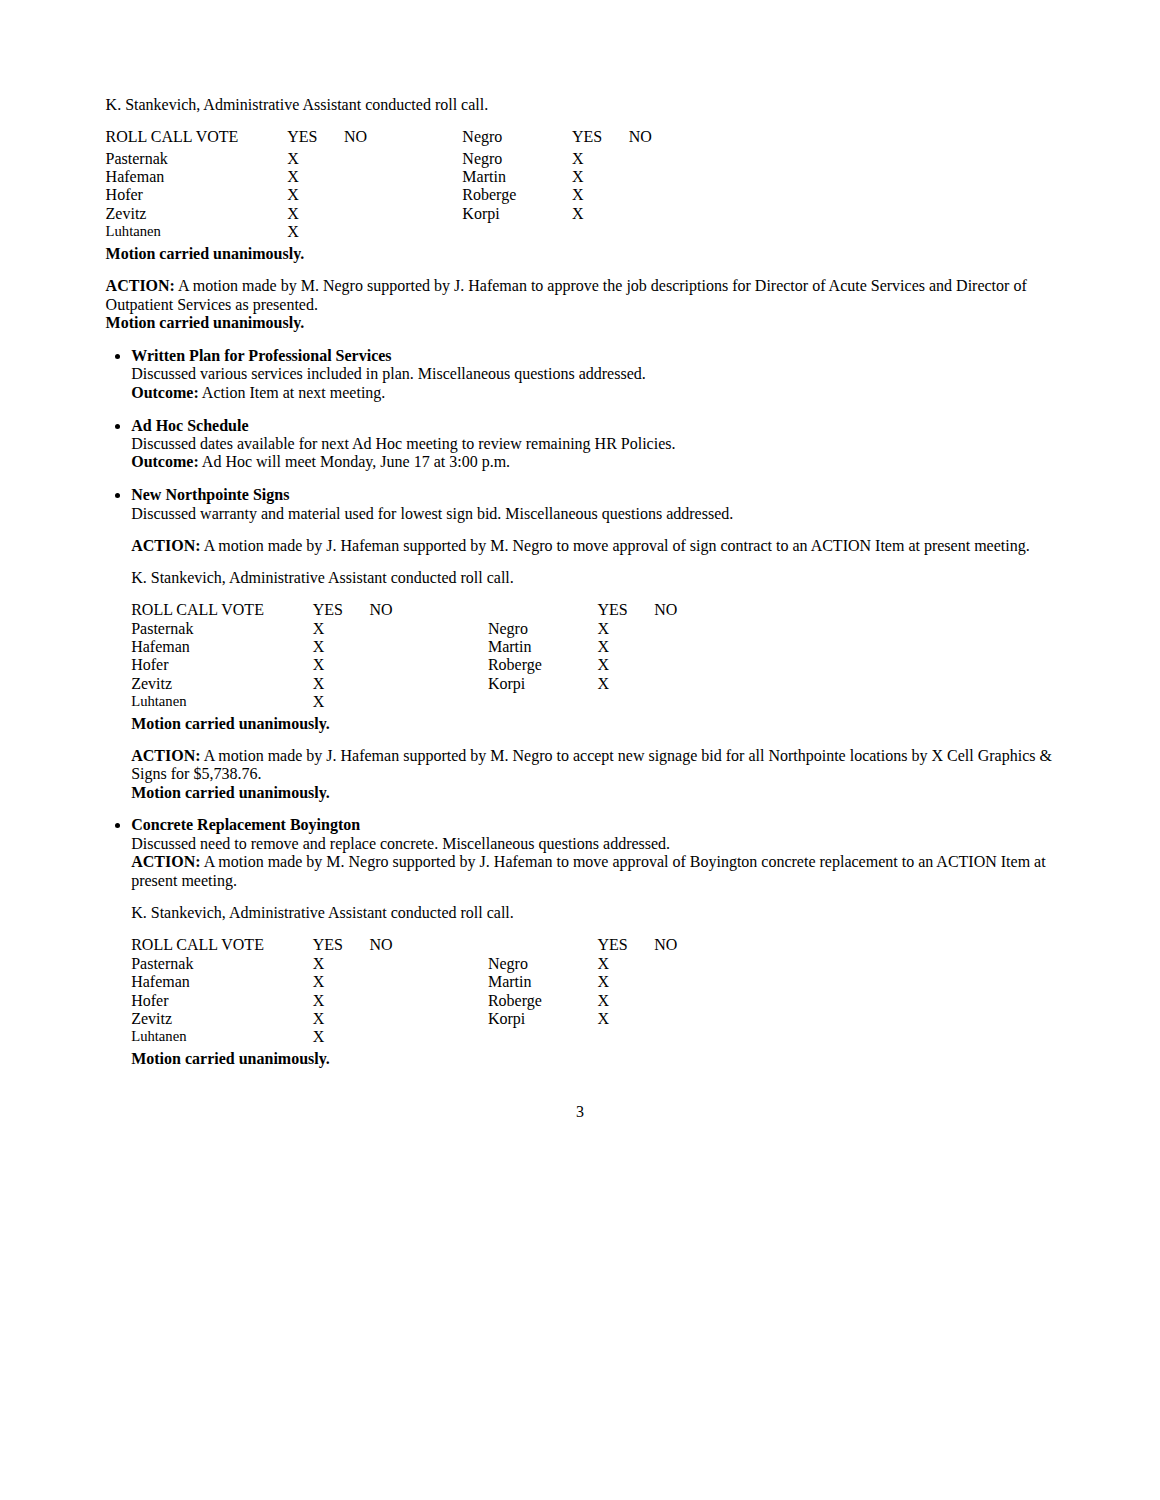K. Stankevich, Administrative Assistant conducted roll call.
| ROLL CALL VOTE | YES | NO | | Negro | YES | NO |
| Pasternak | X | | | Negro | X | |
| Hafeman | X | | | Martin | X | |
| Hofer | X | | | Roberge | X | |
| Zevitz | X | | | Korpi | X | |
| Luhtanen | X | | | | | |
Motion carried unanimously.
ACTION: A motion made by M. Negro supported by J. Hafeman to approve the job descriptions for Director of Acute Services and Director of Outpatient Services as presented.
Motion carried unanimously.
Written Plan for Professional Services
Discussed various services included in plan. Miscellaneous questions addressed.
Outcome: Action Item at next meeting.
Ad Hoc Schedule
Discussed dates available for next Ad Hoc meeting to review remaining HR Policies.
Outcome: Ad Hoc will meet Monday, June 17 at 3:00 p.m.
New Northpointe Signs
Discussed warranty and material used for lowest sign bid. Miscellaneous questions addressed.
ACTION: A motion made by J. Hafeman supported by M. Negro to move approval of sign contract to an ACTION Item at present meeting.
K. Stankevich, Administrative Assistant conducted roll call.
| ROLL CALL VOTE | YES | NO | | | YES | NO |
| Pasternak | X | | | Negro | X | |
| Hafeman | X | | | Martin | X | |
| Hofer | X | | | Roberge | X | |
| Zevitz | X | | | Korpi | X | |
| Luhtanen | X | | | | | |
Motion carried unanimously.
ACTION: A motion made by J. Hafeman supported by M. Negro to accept new signage bid for all Northpointe locations by X Cell Graphics & Signs for $5,738.76.
Motion carried unanimously.
Concrete Replacement Boyington
Discussed need to remove and replace concrete. Miscellaneous questions addressed.
ACTION: A motion made by M. Negro supported by J. Hafeman to move approval of Boyington concrete replacement to an ACTION Item at present meeting.
K. Stankevich, Administrative Assistant conducted roll call.
| ROLL CALL VOTE | YES | NO | | | YES | NO |
| Pasternak | X | | | Negro | X | |
| Hafeman | X | | | Martin | X | |
| Hofer | X | | | Roberge | X | |
| Zevitz | X | | | Korpi | X | |
| Luhtanen | X | | | | | |
Motion carried unanimously.
3